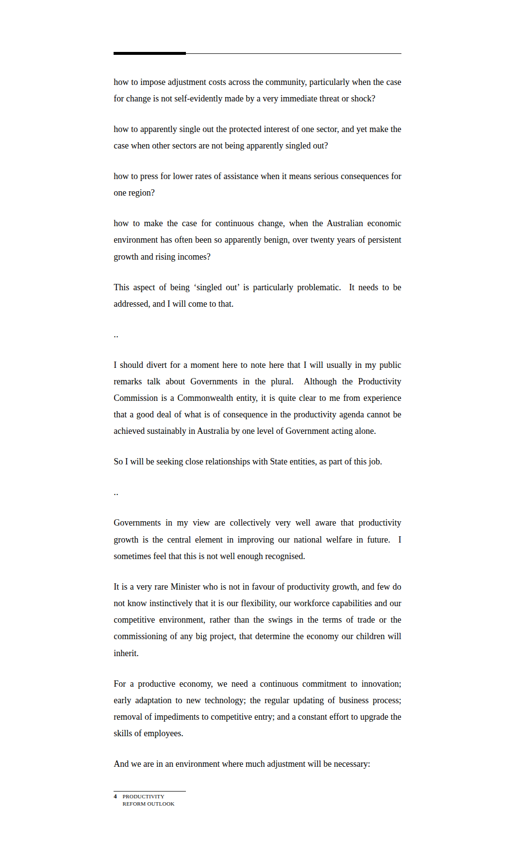how to impose adjustment costs across the community, particularly when the case for change is not self-evidently made by a very immediate threat or shock?
how to apparently single out the protected interest of one sector, and yet make the case when other sectors are not being apparently singled out?
how to press for lower rates of assistance when it means serious consequences for one region?
how to make the case for continuous change, when the Australian economic environment has often been so apparently benign, over twenty years of persistent growth and rising incomes?
This aspect of being ‘singled out’ is particularly problematic. It needs to be addressed, and I will come to that.
..
I should divert for a moment here to note here that I will usually in my public remarks talk about Governments in the plural. Although the Productivity Commission is a Commonwealth entity, it is quite clear to me from experience that a good deal of what is of consequence in the productivity agenda cannot be achieved sustainably in Australia by one level of Government acting alone.
So I will be seeking close relationships with State entities, as part of this job.
..
Governments in my view are collectively very well aware that productivity growth is the central element in improving our national welfare in future. I sometimes feel that this is not well enough recognised.
It is a very rare Minister who is not in favour of productivity growth, and few do not know instinctively that it is our flexibility, our workforce capabilities and our competitive environment, rather than the swings in the terms of trade or the commissioning of any big project, that determine the economy our children will inherit.
For a productive economy, we need a continuous commitment to innovation; early adaptation to new technology; the regular updating of business process; removal of impediments to competitive entry; and a constant effort to upgrade the skills of employees.
And we are in an environment where much adjustment will be necessary:
4 PRODUCTIVITY
REFORM OUTLOOK